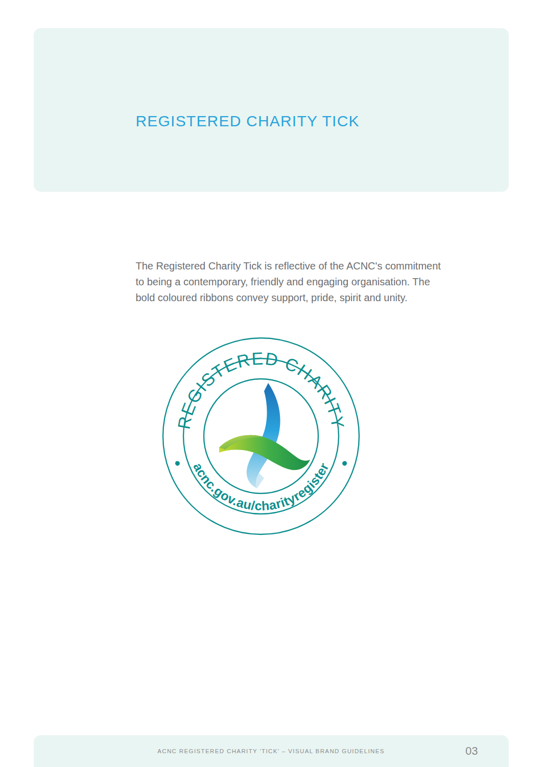Registered Charity Tick
The Registered Charity Tick is reflective of the ACNC's commitment to being a contemporary, friendly and engaging organisation. The bold coloured ribbons convey support, pride, spirit and unity.
REGISTERED CHARITY acnc.gov.au/charityregister
ACNC Registered Charity 'Tick' – Visual Brand Guidelines 03